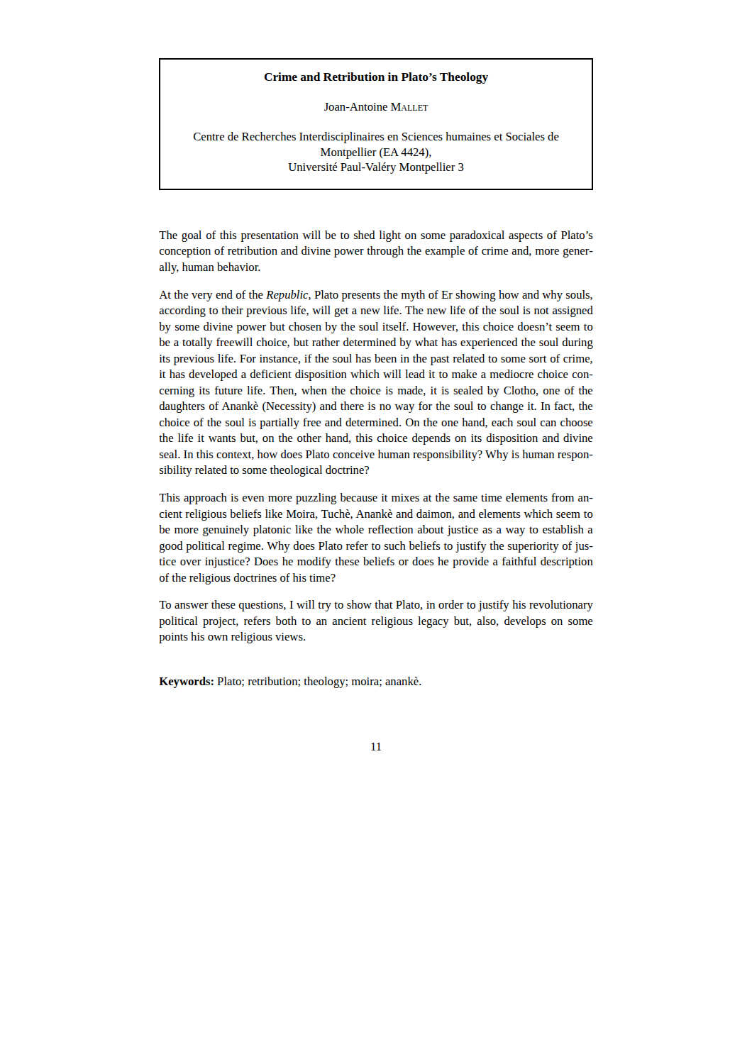Crime and Retribution in Plato’s Theology
Joan-Antoine Mallet
Centre de Recherches Interdisciplinaires en Sciences humaines et Sociales de Montpellier (EA 4424),
Université Paul-Valéry Montpellier 3
The goal of this presentation will be to shed light on some paradoxical aspects of Plato’s conception of retribution and divine power through the example of crime and, more generally, human behavior.
At the very end of the Republic, Plato presents the myth of Er showing how and why souls, according to their previous life, will get a new life. The new life of the soul is not assigned by some divine power but chosen by the soul itself. However, this choice doesn’t seem to be a totally freewill choice, but rather determined by what has experienced the soul during its previous life. For instance, if the soul has been in the past related to some sort of crime, it has developed a deficient disposition which will lead it to make a mediocre choice concerning its future life. Then, when the choice is made, it is sealed by Clotho, one of the daughters of Anankè (Necessity) and there is no way for the soul to change it. In fact, the choice of the soul is partially free and determined. On the one hand, each soul can choose the life it wants but, on the other hand, this choice depends on its disposition and divine seal. In this context, how does Plato conceive human responsibility? Why is human responsibility related to some theological doctrine?
This approach is even more puzzling because it mixes at the same time elements from ancient religious beliefs like Moira, Tuchè, Anankè and daimon, and elements which seem to be more genuinely platonic like the whole reflection about justice as a way to establish a good political regime. Why does Plato refer to such beliefs to justify the superiority of justice over injustice? Does he modify these beliefs or does he provide a faithful description of the religious doctrines of his time?
To answer these questions, I will try to show that Plato, in order to justify his revolutionary political project, refers both to an ancient religious legacy but, also, develops on some points his own religious views.
Keywords: Plato; retribution; theology; moira; anankè.
11